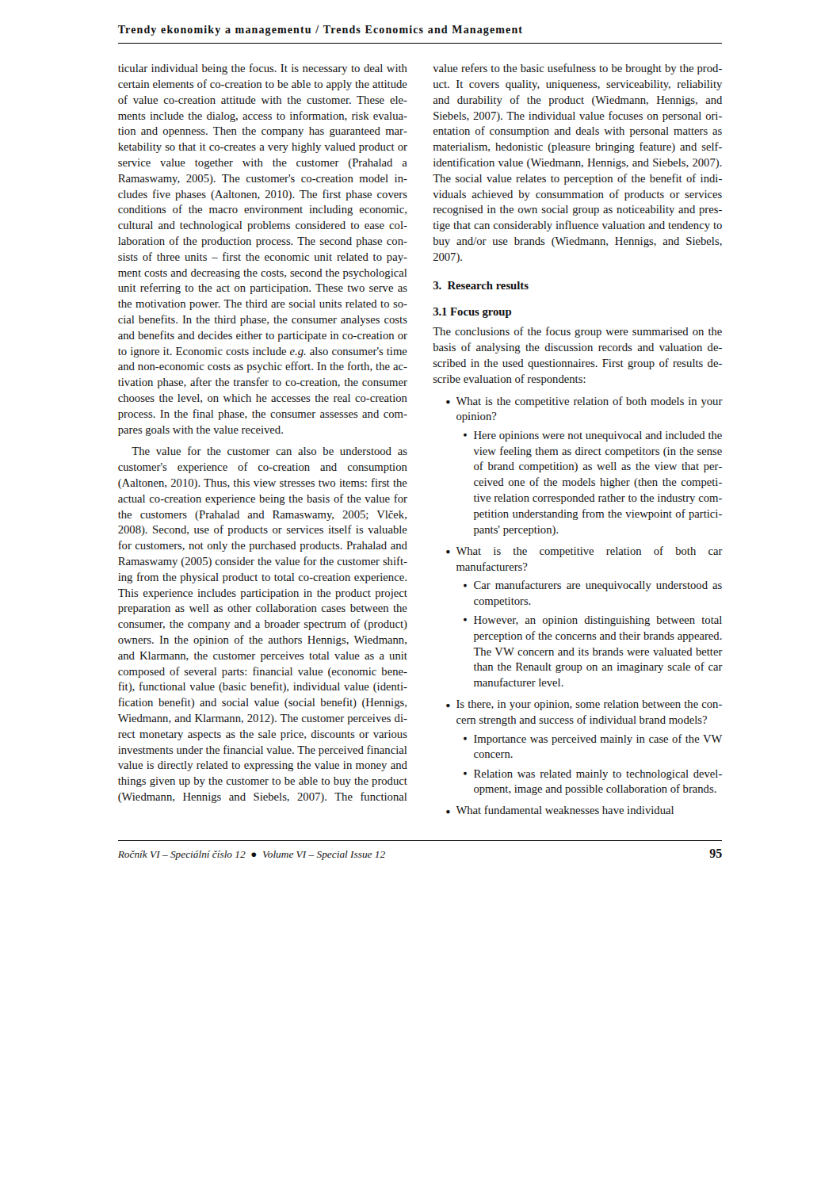Trendy ekonomiky a managementu / Trends Economics and Management
ticular individual being the focus. It is necessary to deal with certain elements of co-creation to be able to apply the attitude of value co-creation attitude with the customer. These elements include the dialog, access to information, risk evaluation and openness. Then the company has guaranteed marketability so that it co-creates a very highly valued product or service value together with the customer (Prahalad a Ramaswamy, 2005). The customer's co-creation model includes five phases (Aaltonen, 2010). The first phase covers conditions of the macro environment including economic, cultural and technological problems considered to ease collaboration of the production process. The second phase consists of three units – first the economic unit related to payment costs and decreasing the costs, second the psychological unit referring to the act on participation. These two serve as the motivation power. The third are social units related to social benefits. In the third phase, the consumer analyses costs and benefits and decides either to participate in co-creation or to ignore it. Economic costs include e.g. also consumer's time and non-economic costs as psychic effort. In the forth, the activation phase, after the transfer to co-creation, the consumer chooses the level, on which he accesses the real co-creation process. In the final phase, the consumer assesses and compares goals with the value received.
The value for the customer can also be understood as customer's experience of co-creation and consumption (Aaltonen, 2010). Thus, this view stresses two items: first the actual co-creation experience being the basis of the value for the customers (Prahalad and Ramaswamy, 2005; Vlček, 2008). Second, use of products or services itself is valuable for customers, not only the purchased products. Prahalad and Ramaswamy (2005) consider the value for the customer shifting from the physical product to total co-creation experience. This experience includes participation in the product project preparation as well as other collaboration cases between the consumer, the company and a broader spectrum of (product) owners. In the opinion of the authors Hennigs, Wiedmann, and Klarmann, the customer perceives total value as a unit composed of several parts: financial value (economic benefit), functional value (basic benefit), individual value (identification benefit) and social value (social benefit) (Hennigs, Wiedmann, and Klarmann, 2012). The customer perceives direct monetary aspects as the sale price, discounts or various investments under the financial value. The perceived financial value is directly related to expressing the value in money and things given up by the customer to be able to buy the product (Wiedmann, Hennigs and Siebels, 2007). The functional value refers to the basic usefulness to be brought by the product. It covers quality, uniqueness, serviceability, reliability and durability of the product (Wiedmann, Hennigs, and Siebels, 2007). The individual value focuses on personal orientation of consumption and deals with personal matters as materialism, hedonistic (pleasure bringing feature) and self-identification value (Wiedmann, Hennigs, and Siebels, 2007). The social value relates to perception of the benefit of individuals achieved by consummation of products or services recognised in the own social group as noticeability and prestige that can considerably influence valuation and tendency to buy and/or use brands (Wiedmann, Hennigs, and Siebels, 2007).
3. Research results
3.1 Focus group
The conclusions of the focus group were summarised on the basis of analysing the discussion records and valuation described in the used questionnaires. First group of results describe evaluation of respondents:
What is the competitive relation of both models in your opinion?
Here opinions were not unequivocal and included the view feeling them as direct competitors (in the sense of brand competition) as well as the view that perceived one of the models higher (then the competitive relation corresponded rather to the industry competition understanding from the viewpoint of participants' perception).
What is the competitive relation of both car manufacturers?
Car manufacturers are unequivocally understood as competitors.
However, an opinion distinguishing between total perception of the concerns and their brands appeared. The VW concern and its brands were valuated better than the Renault group on an imaginary scale of car manufacturer level.
Is there, in your opinion, some relation between the concern strength and success of individual brand models?
Importance was perceived mainly in case of the VW concern.
Relation was related mainly to technological development, image and possible collaboration of brands.
What fundamental weaknesses have individual
Ročník VI – Speciální číslo 12 ● Volume VI – Special Issue 12 95